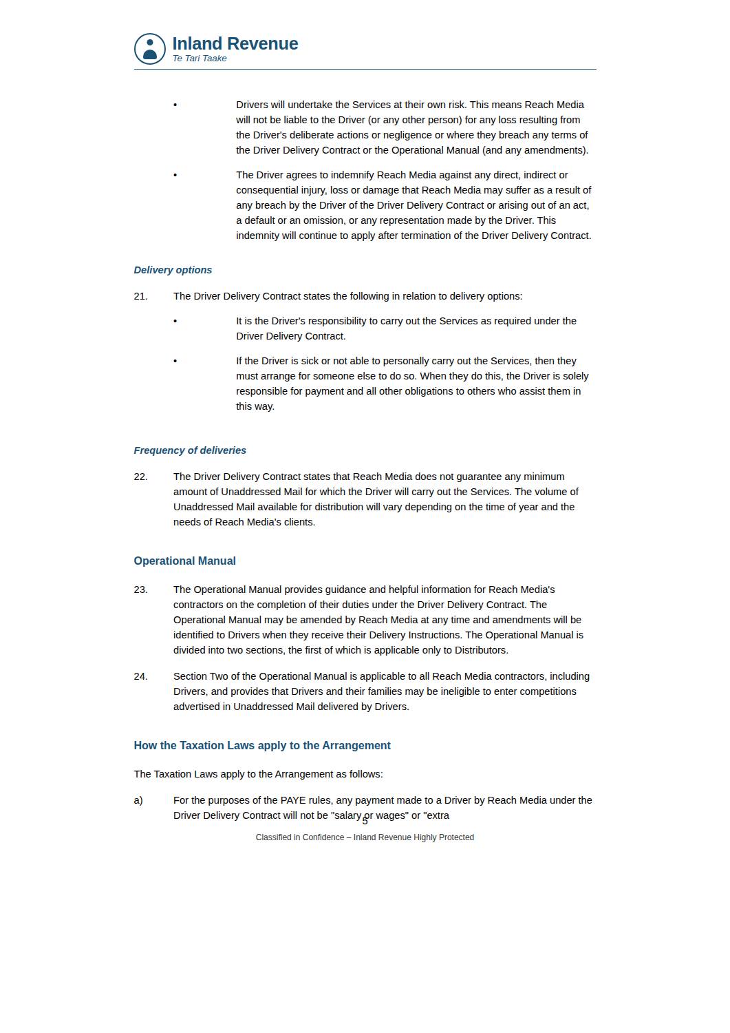Inland Revenue
Te Tari Taake
Drivers will undertake the Services at their own risk. This means Reach Media will not be liable to the Driver (or any other person) for any loss resulting from the Driver's deliberate actions or negligence or where they breach any terms of the Driver Delivery Contract or the Operational Manual (and any amendments).
The Driver agrees to indemnify Reach Media against any direct, indirect or consequential injury, loss or damage that Reach Media may suffer as a result of any breach by the Driver of the Driver Delivery Contract or arising out of an act, a default or an omission, or any representation made by the Driver. This indemnity will continue to apply after termination of the Driver Delivery Contract.
Delivery options
21.
The Driver Delivery Contract states the following in relation to delivery options:
It is the Driver's responsibility to carry out the Services as required under the Driver Delivery Contract.
If the Driver is sick or not able to personally carry out the Services, then they must arrange for someone else to do so. When they do this, the Driver is solely responsible for payment and all other obligations to others who assist them in this way.
Frequency of deliveries
22.
The Driver Delivery Contract states that Reach Media does not guarantee any minimum amount of Unaddressed Mail for which the Driver will carry out the Services. The volume of Unaddressed Mail available for distribution will vary depending on the time of year and the needs of Reach Media's clients.
Operational Manual
23.
The Operational Manual provides guidance and helpful information for Reach Media's contractors on the completion of their duties under the Driver Delivery Contract. The Operational Manual may be amended by Reach Media at any time and amendments will be identified to Drivers when they receive their Delivery Instructions. The Operational Manual is divided into two sections, the first of which is applicable only to Distributors.
24.
Section Two of the Operational Manual is applicable to all Reach Media contractors, including Drivers, and provides that Drivers and their families may be ineligible to enter competitions advertised in Unaddressed Mail delivered by Drivers.
How the Taxation Laws apply to the Arrangement
The Taxation Laws apply to the Arrangement as follows:
a)
For the purposes of the PAYE rules, any payment made to a Driver by Reach Media under the Driver Delivery Contract will not be "salary or wages" or "extra
5
Classified in Confidence – Inland Revenue Highly Protected